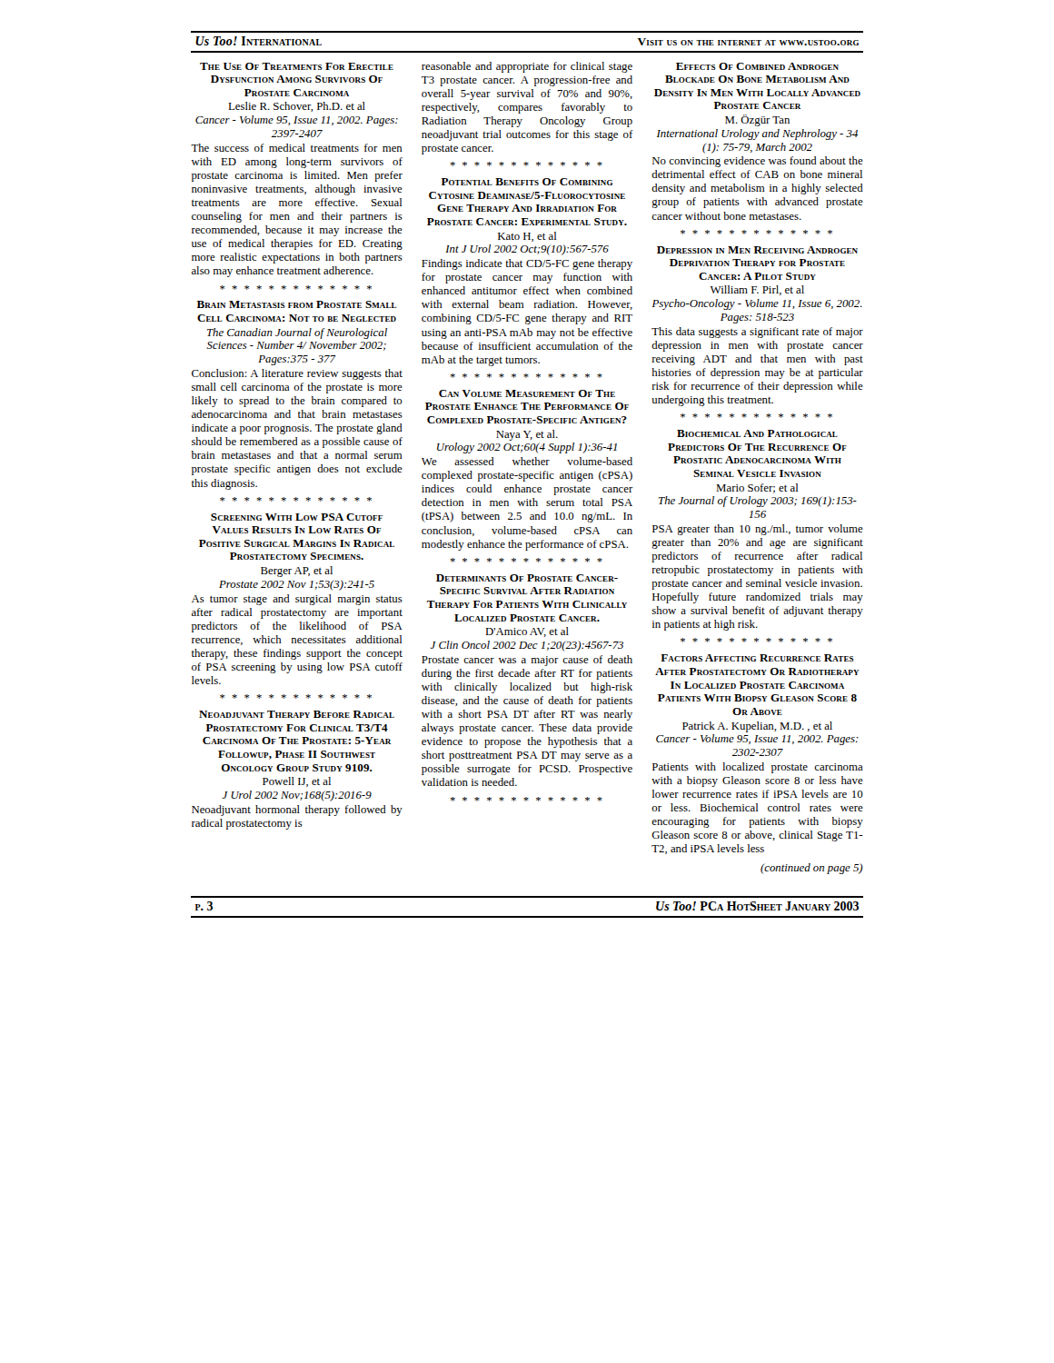Us Too! International
Visit us on the internet at www.ustoo.org
The Use Of Treatments For Erectile Dysfunction Among Survivors Of Prostate Carcinoma
Leslie R. Schover, Ph.D. et al
Cancer - Volume 95, Issue 11, 2002. Pages: 2397-2407
The success of medical treatments for men with ED among long-term survivors of prostate carcinoma is limited. Men prefer noninvasive treatments, although invasive treatments are more effective. Sexual counseling for men and their partners is recommended, because it may increase the use of medical therapies for ED. Creating more realistic expectations in both partners also may enhance treatment adherence.
* * * * * * * * * * * * *
Brain Metastasis from Prostate Small Cell Carcinoma: Not to be Neglected
The Canadian Journal of Neurological Sciences - Number 4/ November 2002; Pages:375 - 377
Conclusion: A literature review suggests that small cell carcinoma of the prostate is more likely to spread to the brain compared to adenocarcinoma and that brain metastases indicate a poor prognosis. The prostate gland should be remembered as a possible cause of brain metastases and that a normal serum prostate specific antigen does not exclude this diagnosis.
* * * * * * * * * * * * *
Screening With Low PSA Cutoff Values Results In Low Rates Of Positive Surgical Margins In Radical Prostatectomy Specimens.
Berger AP, et al
Prostate 2002 Nov 1;53(3):241-5
As tumor stage and surgical margin status after radical prostatectomy are important predictors of the likelihood of PSA recurrence, which necessitates additional therapy, these findings support the concept of PSA screening by using low PSA cutoff levels.
* * * * * * * * * * * * *
Neoadjuvant Therapy Before Radical Prostatectomy For Clinical T3/T4 Carcinoma Of The Prostate: 5-Year Followup, Phase II Southwest Oncology Group Study 9109.
Powell IJ, et al
J Urol 2002 Nov;168(5):2016-9
Neoadjuvant hormonal therapy followed by radical prostatectomy is
reasonable and appropriate for clinical stage T3 prostate cancer. A progression-free and overall 5-year survival of 70% and 90%, respectively, compares favorably to Radiation Therapy Oncology Group neoadjuvant trial outcomes for this stage of prostate cancer.
* * * * * * * * * * * * *
Potential Benefits Of Combining Cytosine Deaminase/5-Fluorocytosine Gene Therapy And Irradiation For Prostate Cancer: Experimental Study.
Kato H, et al
Int J Urol 2002 Oct;9(10):567-576
Findings indicate that CD/5-FC gene therapy for prostate cancer may function with enhanced antitumor effect when combined with external beam radiation. However, combining CD/5-FC gene therapy and RIT using an anti-PSA mAb may not be effective because of insufficient accumulation of the mAb at the target tumors.
* * * * * * * * * * * * *
Can Volume Measurement Of The Prostate Enhance The Performance Of Complexed Prostate-Specific Antigen?
Naya Y, et al.
Urology 2002 Oct;60(4 Suppl 1):36-41
We assessed whether volume-based complexed prostate-specific antigen (cPSA) indices could enhance prostate cancer detection in men with serum total PSA (tPSA) between 2.5 and 10.0 ng/mL. In conclusion, volume-based cPSA can modestly enhance the performance of cPSA.
* * * * * * * * * * * * *
Determinants Of Prostate Cancer-Specific Survival After Radiation Therapy For Patients With Clinically Localized Prostate Cancer.
D'Amico AV, et al
J Clin Oncol 2002 Dec 1;20(23):4567-73
Prostate cancer was a major cause of death during the first decade after RT for patients with clinically localized but high-risk disease, and the cause of death for patients with a short PSA DT after RT was nearly always prostate cancer. These data provide evidence to propose the hypothesis that a short posttreatment PSA DT may serve as a possible surrogate for PCSD. Prospective validation is needed.
* * * * * * * * * * * * *
Effects Of Combined Androgen Blockade On Bone Metabolism And Density In Men With Locally Advanced Prostate Cancer
M. Özgür Tan
International Urology and Nephrology - 34 (1): 75-79, March 2002
No convincing evidence was found about the detrimental effect of CAB on bone mineral density and metabolism in a highly selected group of patients with advanced prostate cancer without bone metastases.
* * * * * * * * * * * * *
Depression in Men Receiving Androgen Deprivation Therapy for Prostate Cancer: A Pilot Study
William F. Pirl, et al
Psycho-Oncology - Volume 11, Issue 6, 2002. Pages: 518-523
This data suggests a significant rate of major depression in men with prostate cancer receiving ADT and that men with past histories of depression may be at particular risk for recurrence of their depression while undergoing this treatment.
* * * * * * * * * * * * *
Biochemical And Pathological Predictors Of The Recurrence Of Prostatic Adenocarcinoma With Seminal Vesicle Invasion
Mario Sofer; et al
The Journal of Urology 2003; 169(1):153-156
PSA greater than 10 ng./ml., tumor volume greater than 20% and age are significant predictors of recurrence after radical retropubic prostatectomy in patients with prostate cancer and seminal vesicle invasion. Hopefully future randomized trials may show a survival benefit of adjuvant therapy in patients at high risk.
* * * * * * * * * * * * *
Factors Affecting Recurrence Rates After Prostatectomy Or Radiotherapy In Localized Prostate Carcinoma Patients With Biopsy Gleason Score 8 Or Above
Patrick A. Kupelian, M.D. , et al
Cancer - Volume 95, Issue 11, 2002. Pages: 2302-2307
Patients with localized prostate carcinoma with a biopsy Gleason score 8 or less have lower recurrence rates if iPSA levels are 10 or less. Biochemical control rates were encouraging for patients with biopsy Gleason score 8 or above, clinical Stage T1-T2, and iPSA levels less
(continued on page 5)
p. 3
Us Too! PCa HotSheet January 2003